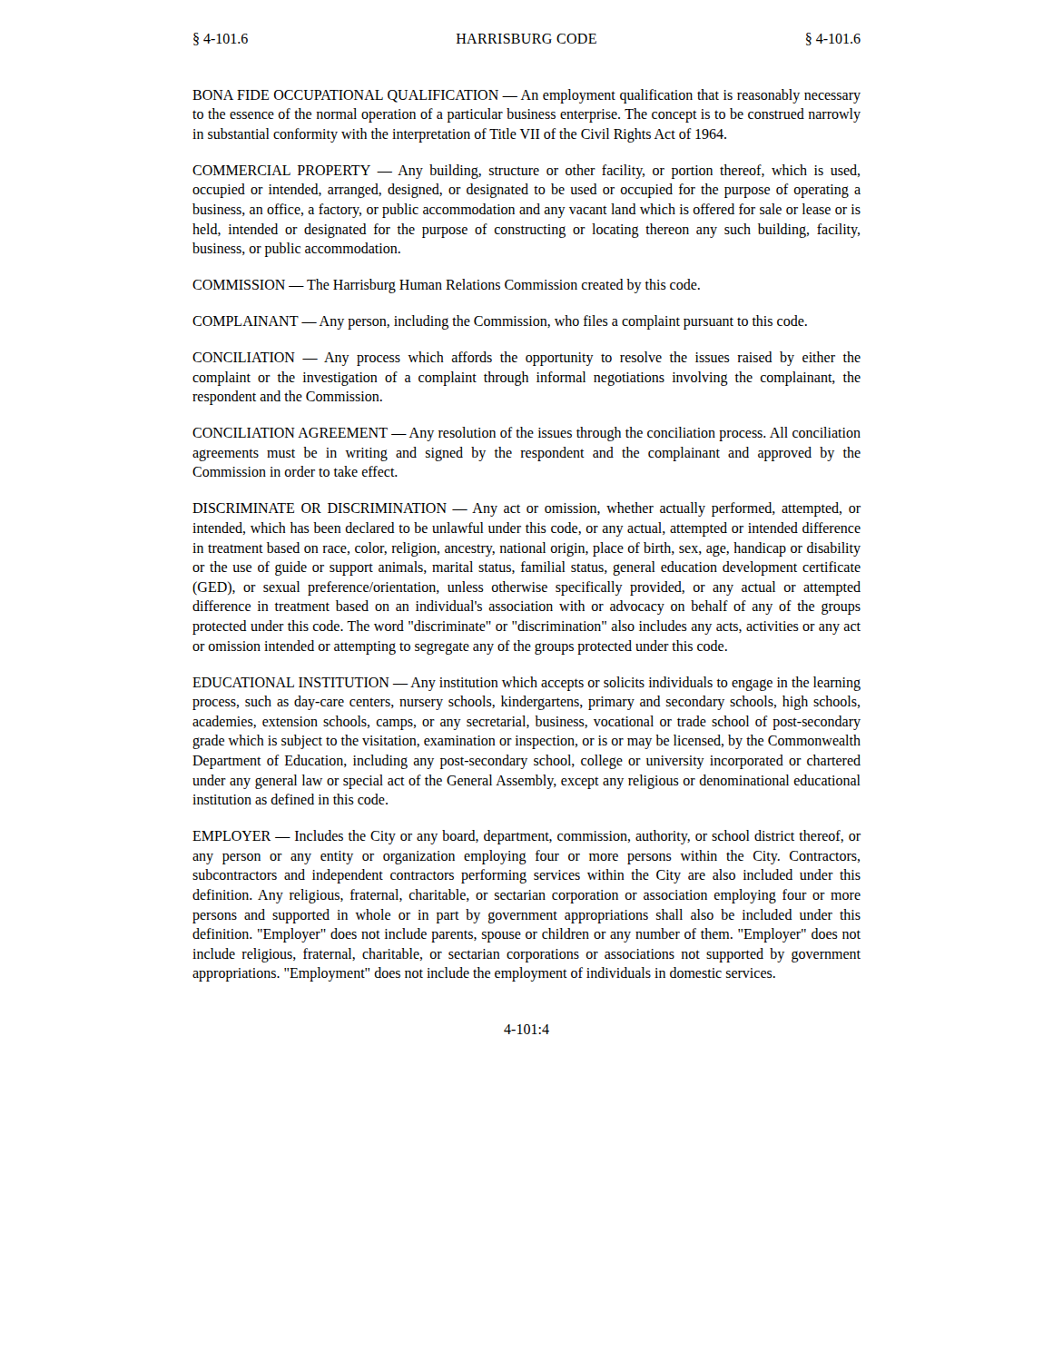§ 4-101.6 HARRISBURG CODE § 4-101.6
Bona Fide Occupational Qualification
— An employment qualification that is reasonably necessary to the essence of the normal operation of a particular business enterprise. The concept is to be construed narrowly in substantial conformity with the interpretation of Title VII of the Civil Rights Act of 1964.
Commercial Property
— Any building, structure or other facility, or portion thereof, which is used, occupied or intended, arranged, designed, or designated to be used or occupied for the purpose of operating a business, an office, a factory, or public accommodation and any vacant land which is offered for sale or lease or is held, intended or designated for the purpose of constructing or locating thereon any such building, facility, business, or public accommodation.
Commission
— The Harrisburg Human Relations Commission created by this code.
Complainant
— Any person, including the Commission, who files a complaint pursuant to this code.
Conciliation
— Any process which affords the opportunity to resolve the issues raised by either the complaint or the investigation of a complaint through informal negotiations involving the complainant, the respondent and the Commission.
Conciliation Agreement
— Any resolution of the issues through the conciliation process. All conciliation agreements must be in writing and signed by the respondent and the complainant and approved by the Commission in order to take effect.
Discriminate or Discrimination
— Any act or omission, whether actually performed, attempted, or intended, which has been declared to be unlawful under this code, or any actual, attempted or intended difference in treatment based on race, color, religion, ancestry, national origin, place of birth, sex, age, handicap or disability or the use of guide or support animals, marital status, familial status, general education development certificate (GED), or sexual preference/orientation, unless otherwise specifically provided, or any actual or attempted difference in treatment based on an individual's association with or advocacy on behalf of any of the groups protected under this code. The word "discriminate" or "discrimination" also includes any acts, activities or any act or omission intended or attempting to segregate any of the groups protected under this code.
Educational Institution
— Any institution which accepts or solicits individuals to engage in the learning process, such as day-care centers, nursery schools, kindergartens, primary and secondary schools, high schools, academies, extension schools, camps, or any secretarial, business, vocational or trade school of post-secondary grade which is subject to the visitation, examination or inspection, or is or may be licensed, by the Commonwealth Department of Education, including any post-secondary school, college or university incorporated or chartered under any general law or special act of the General Assembly, except any religious or denominational educational institution as defined in this code.
Employer
— Includes the City or any board, department, commission, authority, or school district thereof, or any person or any entity or organization employing four or more persons within the City. Contractors, subcontractors and independent contractors performing services within the City are also included under this definition. Any religious, fraternal, charitable, or sectarian corporation or association employing four or more persons and supported in whole or in part by government appropriations shall also be included under this definition. "Employer" does not include parents, spouse or children or any number of them. "Employer" does not include religious, fraternal, charitable, or sectarian corporations or associations not supported by government appropriations. "Employment" does not include the employment of individuals in domestic services.
4-101:4